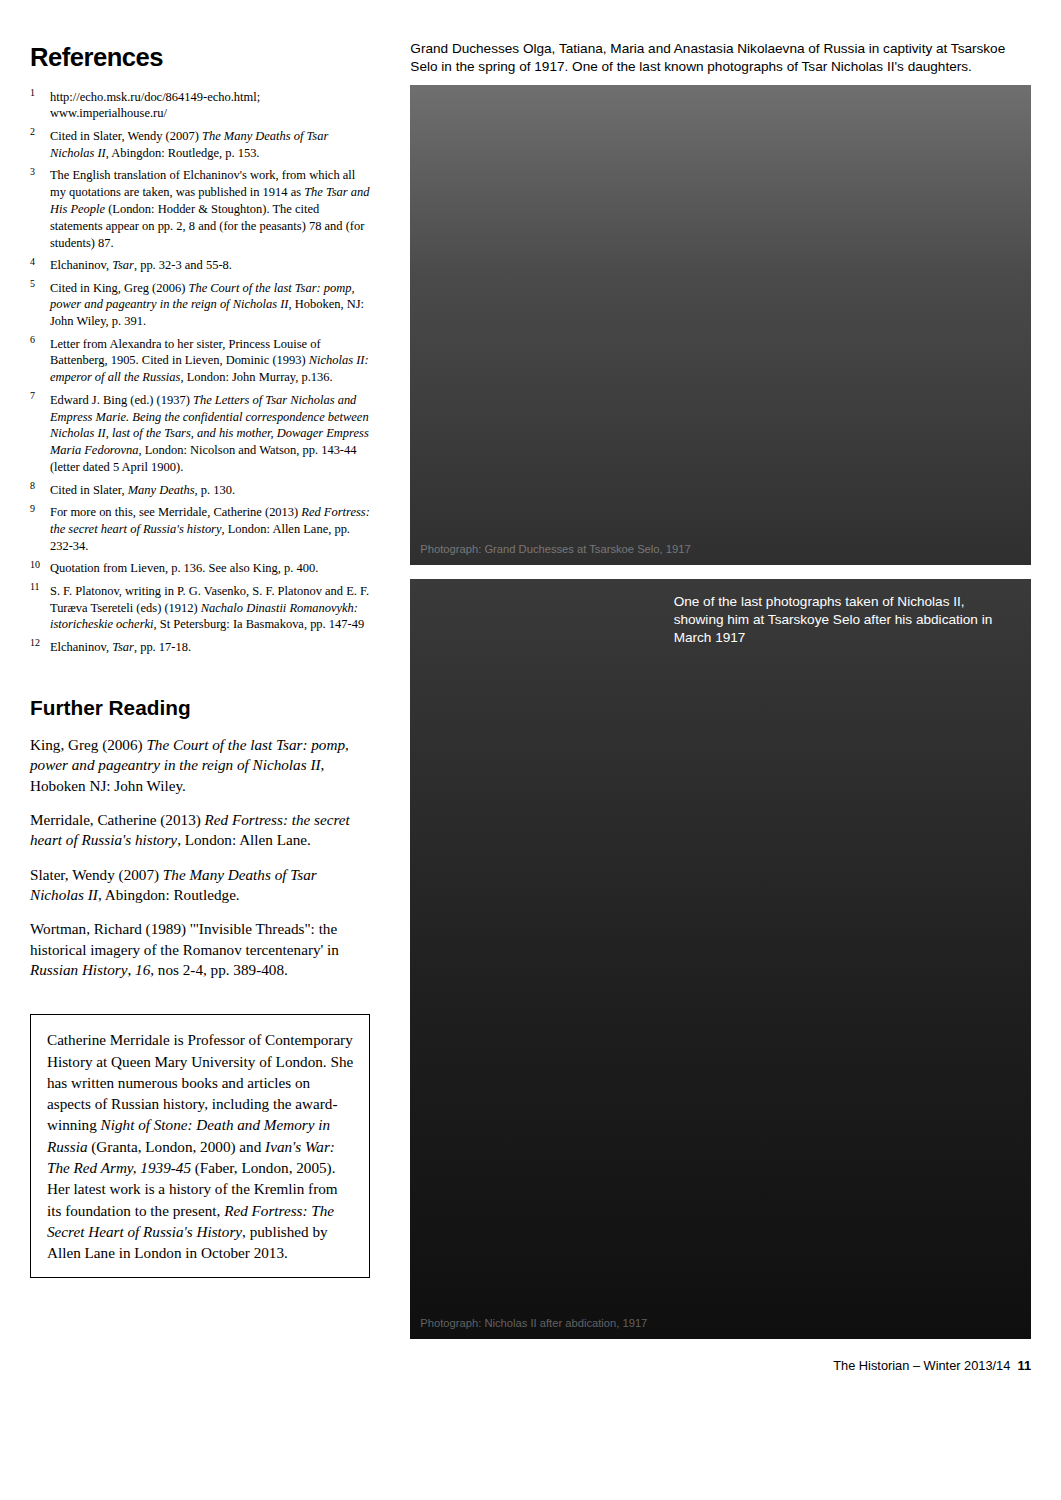References
http://echo.msk.ru/doc/864149-echo.html; www.imperialhouse.ru/
Cited in Slater, Wendy (2007) The Many Deaths of Tsar Nicholas II, Abingdon: Routledge, p. 153.
The English translation of Elchaninov's work, from which all my quotations are taken, was published in 1914 as The Tsar and His People (London: Hodder & Stoughton). The cited statements appear on pp. 2, 8 and (for the peasants) 78 and (for students) 87.
Elchaninov, Tsar, pp. 32-3 and 55-8.
Cited in King, Greg (2006) The Court of the last Tsar: pomp, power and pageantry in the reign of Nicholas II, Hoboken, NJ: John Wiley, p. 391.
Letter from Alexandra to her sister, Princess Louise of Battenberg, 1905. Cited in Lieven, Dominic (1993) Nicholas II: emperor of all the Russias, London: John Murray, p.136.
Edward J. Bing (ed.) (1937) The Letters of Tsar Nicholas and Empress Marie. Being the confidential correspondence between Nicholas II, last of the Tsars, and his mother, Dowager Empress Maria Fedorovna, London: Nicolson and Watson, pp. 143-44 (letter dated 5 April 1900).
Cited in Slater, Many Deaths, p. 130.
For more on this, see Merridale, Catherine (2013) Red Fortress: the secret heart of Russia's history, London: Allen Lane, pp. 232-34.
Quotation from Lieven, p. 136. See also King, p. 400.
S. F. Platonov, writing in P. G. Vasenko, S. F. Platonov and E. F. Turæva Tsereteli (eds) (1912) Nachalo Dinastii Romanovykh: istoricheskie ocherki, St Petersburg: Ia Basmakova, pp. 147-49
Elchaninov, Tsar, pp. 17-18.
Further Reading
King, Greg (2006) The Court of the last Tsar: pomp, power and pageantry in the reign of Nicholas II, Hoboken NJ: John Wiley.
Merridale, Catherine (2013) Red Fortress: the secret heart of Russia's history, London: Allen Lane.
Slater, Wendy (2007) The Many Deaths of Tsar Nicholas II, Abingdon: Routledge.
Wortman, Richard (1989) '"Invisible Threads": the historical imagery of the Romanov tercentenary' in Russian History, 16, nos 2-4, pp. 389-408.
Catherine Merridale is Professor of Contemporary History at Queen Mary University of London. She has written numerous books and articles on aspects of Russian history, including the award-winning Night of Stone: Death and Memory in Russia (Granta, London, 2000) and Ivan's War: The Red Army, 1939-45 (Faber, London, 2005). Her latest work is a history of the Kremlin from its foundation to the present, Red Fortress: The Secret Heart of Russia's History, published by Allen Lane in London in October 2013.
Grand Duchesses Olga, Tatiana, Maria and Anastasia Nikolaevna of Russia in captivity at Tsarskoe Selo in the spring of 1917. One of the last known photographs of Tsar Nicholas II's daughters.
Photograph: Grand Duchesses at Tsarskoe Selo, 1917
One of the last photographs taken of Nicholas II, showing him at Tsarskoye Selo after his abdication in March 1917
Photograph: Nicholas II after abdication, 1917
The Historian – Winter 2013/14 11